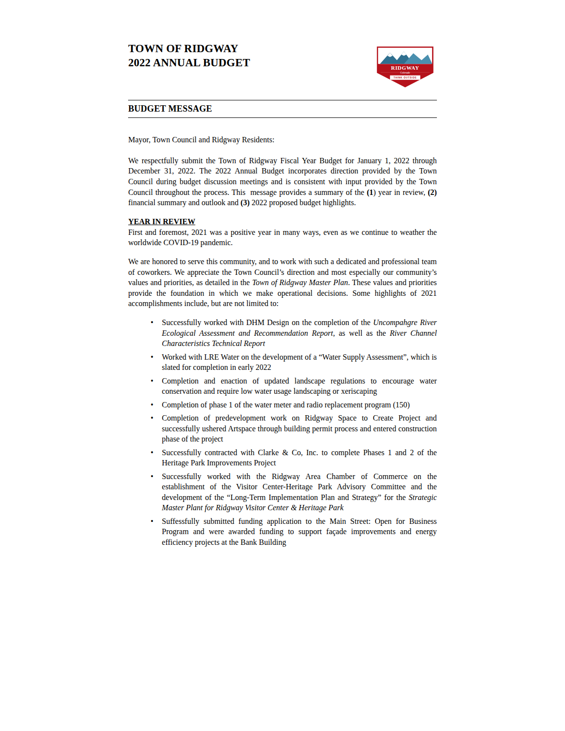TOWN OF RIDGWAY
2022 ANNUAL BUDGET
RIDGWAY Colorado THINK OUTSIDE
BUDGET MESSAGE
Mayor, Town Council and Ridgway Residents:
We respectfully submit the Town of Ridgway Fiscal Year Budget for January 1, 2022 through December 31, 2022. The 2022 Annual Budget incorporates direction provided by the Town Council during budget discussion meetings and is consistent with input provided by the Town Council throughout the process. This message provides a summary of the (1) year in review, (2) financial summary and outlook and (3) 2022 proposed budget highlights.
YEAR IN REVIEW
First and foremost, 2021 was a positive year in many ways, even as we continue to weather the worldwide COVID-19 pandemic.
We are honored to serve this community, and to work with such a dedicated and professional team of coworkers. We appreciate the Town Council’s direction and most especially our community’s values and priorities, as detailed in the Town of Ridgway Master Plan. These values and priorities provide the foundation in which we make operational decisions. Some highlights of 2021 accomplishments include, but are not limited to:
Successfully worked with DHM Design on the completion of the Uncompahgre River Ecological Assessment and Recommendation Report, as well as the River Channel Characteristics Technical Report
Worked with LRE Water on the development of a “Water Supply Assessment”, which is slated for completion in early 2022
Completion and enaction of updated landscape regulations to encourage water conservation and require low water usage landscaping or xeriscaping
Completion of phase 1 of the water meter and radio replacement program (150)
Completion of predevelopment work on Ridgway Space to Create Project and successfully ushered Artspace through building permit process and entered construction phase of the project
Successfully contracted with Clarke & Co, Inc. to complete Phases 1 and 2 of the Heritage Park Improvements Project
Successfully worked with the Ridgway Area Chamber of Commerce on the establishment of the Visitor Center-Heritage Park Advisory Committee and the development of the “Long-Term Implementation Plan and Strategy” for the Strategic Master Plant for Ridgway Visitor Center & Heritage Park
Suffessfully submitted funding application to the Main Street: Open for Business Program and were awarded funding to support façade improvements and energy efficiency projects at the Bank Building